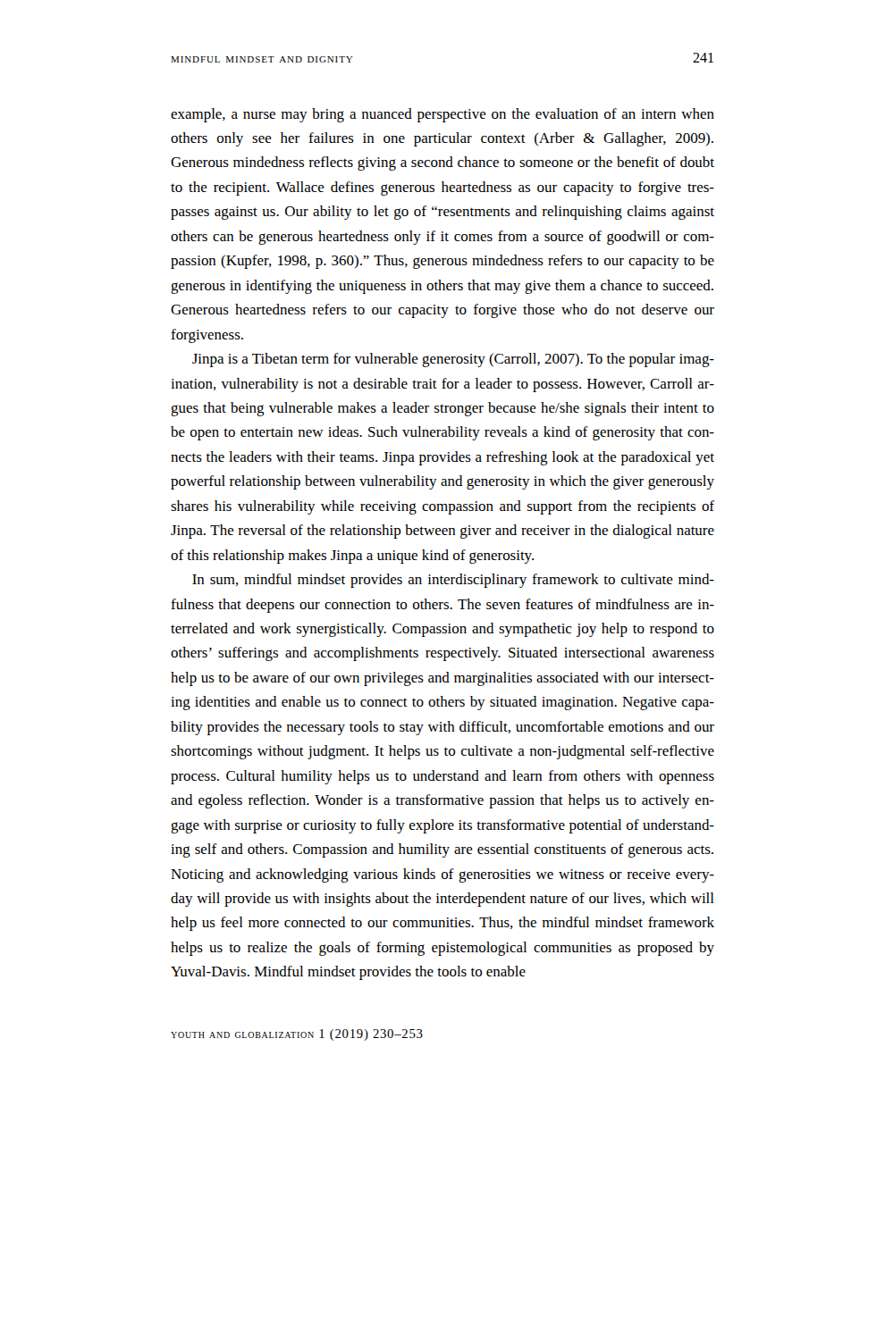mindful mindset and dignity 241
example, a nurse may bring a nuanced perspective on the evaluation of an intern when others only see her failures in one particular context (Arber & Gallagher, 2009). Generous mindedness reflects giving a second chance to someone or the benefit of doubt to the recipient. Wallace defines generous heartedness as our capacity to forgive trespasses against us. Our ability to let go of “resentments and relinquishing claims against others can be generous heartedness only if it comes from a source of goodwill or compassion (Kupfer, 1998, p. 360).” Thus, generous mindedness refers to our capacity to be generous in identifying the uniqueness in others that may give them a chance to succeed. Generous heartedness refers to our capacity to forgive those who do not deserve our forgiveness.
Jinpa is a Tibetan term for vulnerable generosity (Carroll, 2007). To the popular imagination, vulnerability is not a desirable trait for a leader to possess. However, Carroll argues that being vulnerable makes a leader stronger because he/she signals their intent to be open to entertain new ideas. Such vulnerability reveals a kind of generosity that connects the leaders with their teams. Jinpa provides a refreshing look at the paradoxical yet powerful relationship between vulnerability and generosity in which the giver generously shares his vulnerability while receiving compassion and support from the recipients of Jinpa. The reversal of the relationship between giver and receiver in the dialogical nature of this relationship makes Jinpa a unique kind of generosity.
In sum, mindful mindset provides an interdisciplinary framework to cultivate mindfulness that deepens our connection to others. The seven features of mindfulness are interrelated and work synergistically. Compassion and sympathetic joy help to respond to others’ sufferings and accomplishments respectively. Situated intersectional awareness help us to be aware of our own privileges and marginalities associated with our intersecting identities and enable us to connect to others by situated imagination. Negative capability provides the necessary tools to stay with difficult, uncomfortable emotions and our shortcomings without judgment. It helps us to cultivate a non-judgmental self-reflective process. Cultural humility helps us to understand and learn from others with openness and egoless reflection. Wonder is a transformative passion that helps us to actively engage with surprise or curiosity to fully explore its transformative potential of understanding self and others. Compassion and humility are essential constituents of generous acts. Noticing and acknowledging various kinds of generosities we witness or receive everyday will provide us with insights about the interdependent nature of our lives, which will help us feel more connected to our communities. Thus, the mindful mindset framework helps us to realize the goals of forming epistemological communities as proposed by Yuval-Davis. Mindful mindset provides the tools to enable
youth and globalization 1 (2019) 230–253